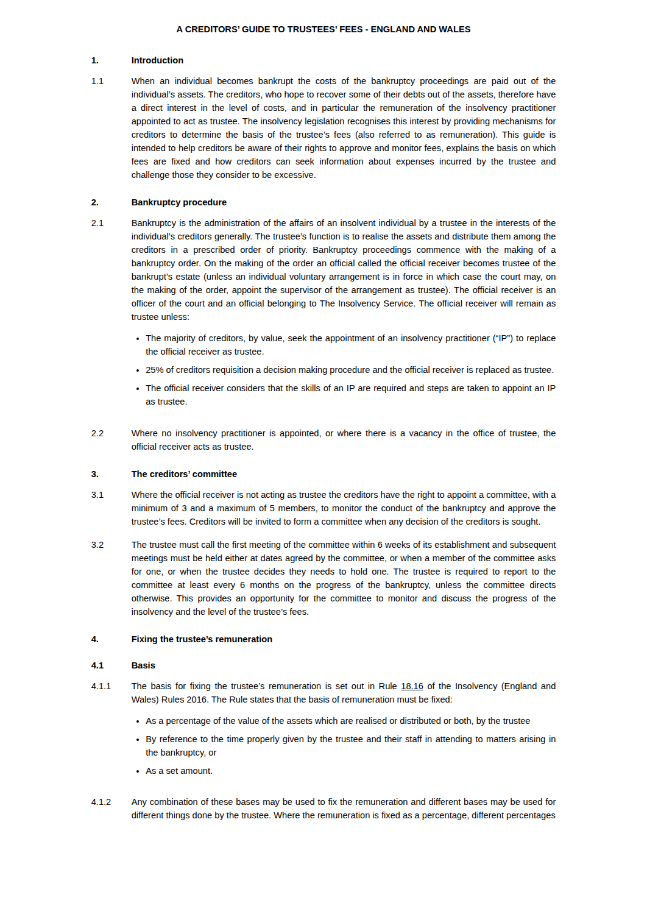A Creditors’ Guide to Trustees’ Fees - England and Wales
1. Introduction
1.1
When an individual becomes bankrupt the costs of the bankruptcy proceedings are paid out of the individual’s assets. The creditors, who hope to recover some of their debts out of the assets, therefore have a direct interest in the level of costs, and in particular the remuneration of the insolvency practitioner appointed to act as trustee. The insolvency legislation recognises this interest by providing mechanisms for creditors to determine the basis of the trustee’s fees (also referred to as remuneration). This guide is intended to help creditors be aware of their rights to approve and monitor fees, explains the basis on which fees are fixed and how creditors can seek information about expenses incurred by the trustee and challenge those they consider to be excessive.
2. Bankruptcy procedure
2.1
Bankruptcy is the administration of the affairs of an insolvent individual by a trustee in the interests of the individual’s creditors generally. The trustee’s function is to realise the assets and distribute them among the creditors in a prescribed order of priority. Bankruptcy proceedings commence with the making of a bankruptcy order. On the making of the order an official called the official receiver becomes trustee of the bankrupt’s estate (unless an individual voluntary arrangement is in force in which case the court may, on the making of the order, appoint the supervisor of the arrangement as trustee). The official receiver is an officer of the court and an official belonging to The Insolvency Service. The official receiver will remain as trustee unless:
The majority of creditors, by value, seek the appointment of an insolvency practitioner (“IP”) to replace the official receiver as trustee.
25% of creditors requisition a decision making procedure and the official receiver is replaced as trustee.
The official receiver considers that the skills of an IP are required and steps are taken to appoint an IP as trustee.
2.2
Where no insolvency practitioner is appointed, or where there is a vacancy in the office of trustee, the official receiver acts as trustee.
3. The creditors’ committee
3.1
Where the official receiver is not acting as trustee the creditors have the right to appoint a committee, with a minimum of 3 and a maximum of 5 members, to monitor the conduct of the bankruptcy and approve the trustee’s fees. Creditors will be invited to form a committee when any decision of the creditors is sought.
3.2
The trustee must call the first meeting of the committee within 6 weeks of its establishment and subsequent meetings must be held either at dates agreed by the committee, or when a member of the committee asks for one, or when the trustee decides they needs to hold one. The trustee is required to report to the committee at least every 6 months on the progress of the bankruptcy, unless the committee directs otherwise. This provides an opportunity for the committee to monitor and discuss the progress of the insolvency and the level of the trustee’s fees.
4. Fixing the trustee’s remuneration
4.1 Basis
4.1.1
The basis for fixing the trustee’s remuneration is set out in Rule 18.16 of the Insolvency (England and Wales) Rules 2016. The Rule states that the basis of remuneration must be fixed:
As a percentage of the value of the assets which are realised or distributed or both, by the trustee
By reference to the time properly given by the trustee and their staff in attending to matters arising in the bankruptcy, or
As a set amount.
4.1.2
Any combination of these bases may be used to fix the remuneration and different bases may be used for different things done by the trustee. Where the remuneration is fixed as a percentage, different percentages